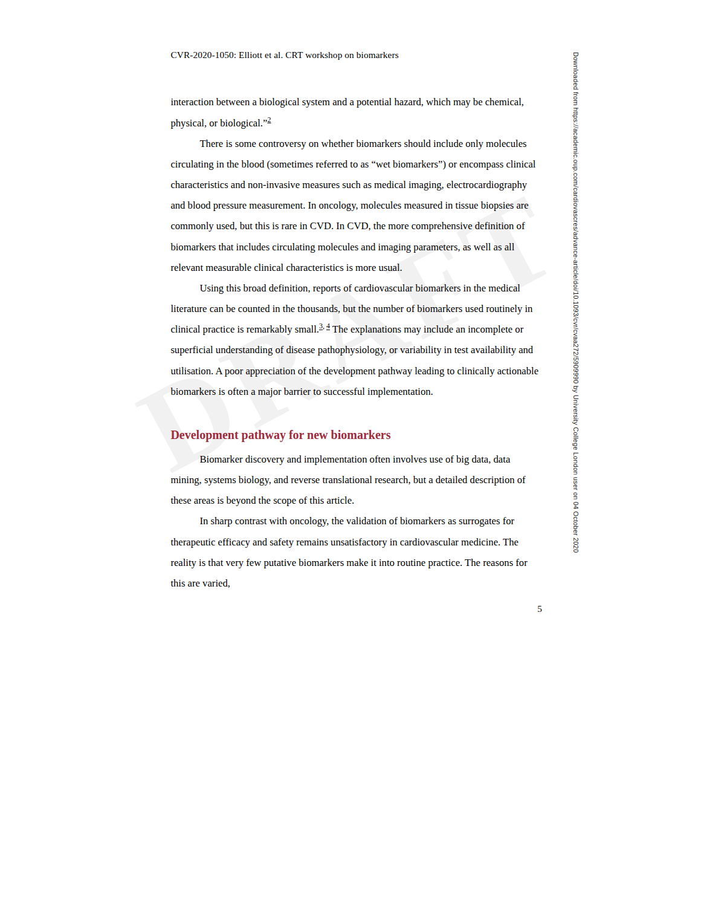DRAFT
Downloaded from https://academic.oup.com/cardiovascres/advance-article/doi/10.1093/cvr/cvaa272/5909990 by University College London user on 04 October 2020
CVR-2020-1050: Elliott et al. CRT workshop on biomarkers
interaction between a biological system and a potential hazard, which may be chemical, physical, or biological.”2
There is some controversy on whether biomarkers should include only molecules circulating in the blood (sometimes referred to as “wet biomarkers”) or encompass clinical characteristics and non-invasive measures such as medical imaging, electrocardiography and blood pressure measurement. In oncology, molecules measured in tissue biopsies are commonly used, but this is rare in CVD. In CVD, the more comprehensive definition of biomarkers that includes circulating molecules and imaging parameters, as well as all relevant measurable clinical characteristics is more usual.
Using this broad definition, reports of cardiovascular biomarkers in the medical literature can be counted in the thousands, but the number of biomarkers used routinely in clinical practice is remarkably small.3, 4 The explanations may include an incomplete or superficial understanding of disease pathophysiology, or variability in test availability and utilisation. A poor appreciation of the development pathway leading to clinically actionable biomarkers is often a major barrier to successful implementation.
Development pathway for new biomarkers
Biomarker discovery and implementation often involves use of big data, data mining, systems biology, and reverse translational research, but a detailed description of these areas is beyond the scope of this article.
In sharp contrast with oncology, the validation of biomarkers as surrogates for therapeutic efficacy and safety remains unsatisfactory in cardiovascular medicine. The reality is that very few putative biomarkers make it into routine practice. The reasons for this are varied,
5